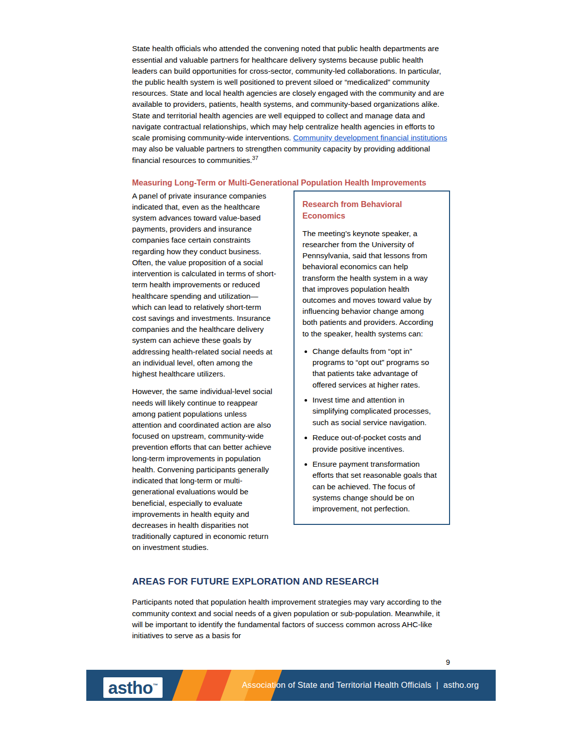State health officials who attended the convening noted that public health departments are essential and valuable partners for healthcare delivery systems because public health leaders can build opportunities for cross-sector, community-led collaborations. In particular, the public health system is well positioned to prevent siloed or “medicalized” community resources. State and local health agencies are closely engaged with the community and are available to providers, patients, health systems, and community-based organizations alike. State and territorial health agencies are well equipped to collect and manage data and navigate contractual relationships, which may help centralize health agencies in efforts to scale promising community-wide interventions. Community development financial institutions may also be valuable partners to strengthen community capacity by providing additional financial resources to communities.37
Measuring Long-Term or Multi-Generational Population Health Improvements
A panel of private insurance companies indicated that, even as the healthcare system advances toward value-based payments, providers and insurance companies face certain constraints regarding how they conduct business. Often, the value proposition of a social intervention is calculated in terms of short-term health improvements or reduced healthcare spending and utilization—which can lead to relatively short-term cost savings and investments. Insurance companies and the healthcare delivery system can achieve these goals by addressing health-related social needs at an individual level, often among the highest healthcare utilizers.
However, the same individual-level social needs will likely continue to reappear among patient populations unless attention and coordinated action are also focused on upstream, community-wide prevention efforts that can better achieve long-term improvements in population health. Convening participants generally indicated that long-term or multi-generational evaluations would be beneficial, especially to evaluate improvements in health equity and decreases in health disparities not traditionally captured in economic return on investment studies.
Research from Behavioral Economics
The meeting’s keynote speaker, a researcher from the University of Pennsylvania, said that lessons from behavioral economics can help transform the health system in a way that improves population health outcomes and moves toward value by influencing behavior change among both patients and providers. According to the speaker, health systems can:
Change defaults from “opt in” programs to “opt out” programs so that patients take advantage of offered services at higher rates.
Invest time and attention in simplifying complicated processes, such as social service navigation.
Reduce out-of-pocket costs and provide positive incentives.
Ensure payment transformation efforts that set reasonable goals that can be achieved. The focus of systems change should be on improvement, not perfection.
AREAS FOR FUTURE EXPLORATION AND RESEARCH
Participants noted that population health improvement strategies may vary according to the community context and social needs of a given population or sub-population. Meanwhile, it will be important to identify the fundamental factors of success common across AHC-like initiatives to serve as a basis for
9
astho™
Association of State and Territorial Health Officials | astho.org